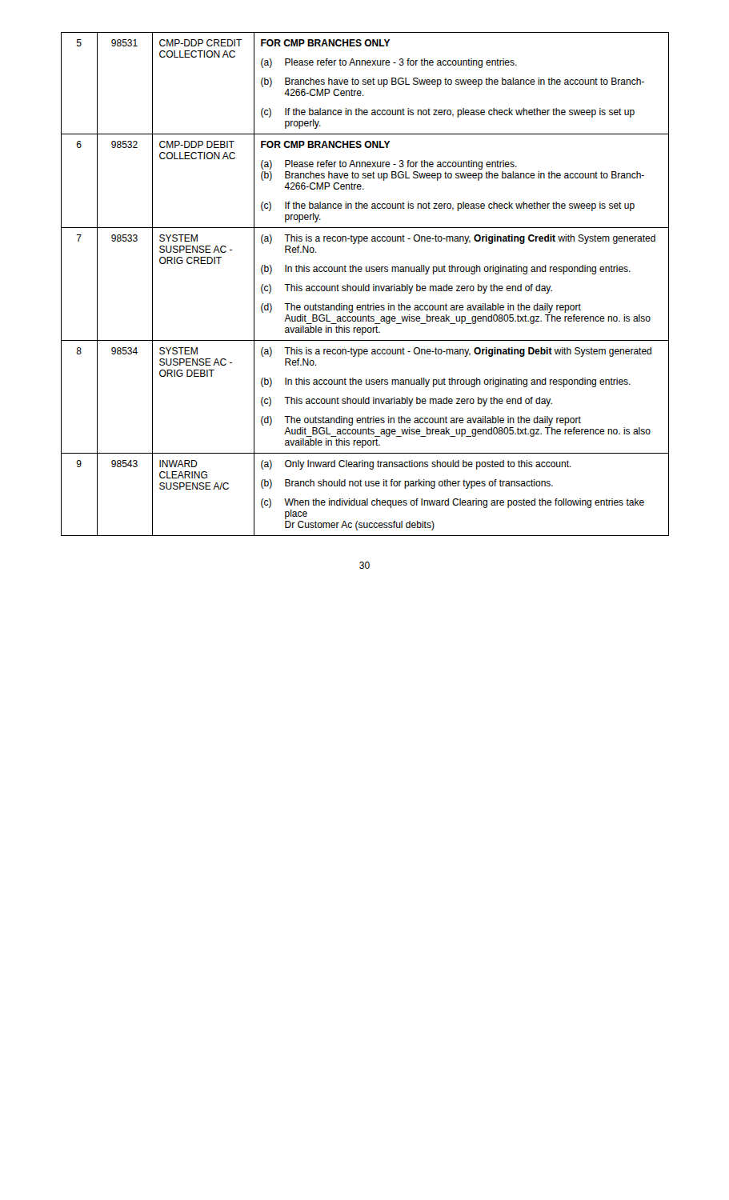| 5 | 98531 | CMP-DDP CREDIT COLLECTION AC | FOR CMP BRANCHES ONLY (a) Please refer to Annexure - 3 for the accounting entries. (b) Branches have to set up BGL Sweep to sweep the balance in the account to Branch-4266-CMP Centre. (c) If the balance in the account is not zero, please check whether the sweep is set up properly. |
| 6 | 98532 | CMP-DDP DEBIT COLLECTION AC | FOR CMP BRANCHES ONLY (a) Please refer to Annexure - 3 for the accounting entries. (b) Branches have to set up BGL Sweep to sweep the balance in the account to Branch-4266-CMP Centre. (c) If the balance in the account is not zero, please check whether the sweep is set up properly. |
| 7 | 98533 | SYSTEM SUSPENSE AC - ORIG CREDIT | (a) This is a recon-type account - One-to-many, Originating Credit with System generated Ref.No. (b) In this account the users manually put through originating and responding entries. (c) This account should invariably be made zero by the end of day. (d) The outstanding entries in the account are available in the daily report Audit_BGL_accounts_age_wise_break_up_gend0805.txt.gz. The reference no. is also available in this report. |
| 8 | 98534 | SYSTEM SUSPENSE AC - ORIG DEBIT | (a) This is a recon-type account - One-to-many, Originating Debit with System generated Ref.No. (b) In this account the users manually put through originating and responding entries. (c) This account should invariably be made zero by the end of day. (d) The outstanding entries in the account are available in the daily report Audit_BGL_accounts_age_wise_break_up_gend0805.txt.gz. The reference no. is also available in this report. |
| 9 | 98543 | INWARD CLEARING SUSPENSE A/C | (a) Only Inward Clearing transactions should be posted to this account. (b) Branch should not use it for parking other types of transactions. (c) When the individual cheques of Inward Clearing are posted the following entries take place Dr Customer Ac (successful debits) |
30